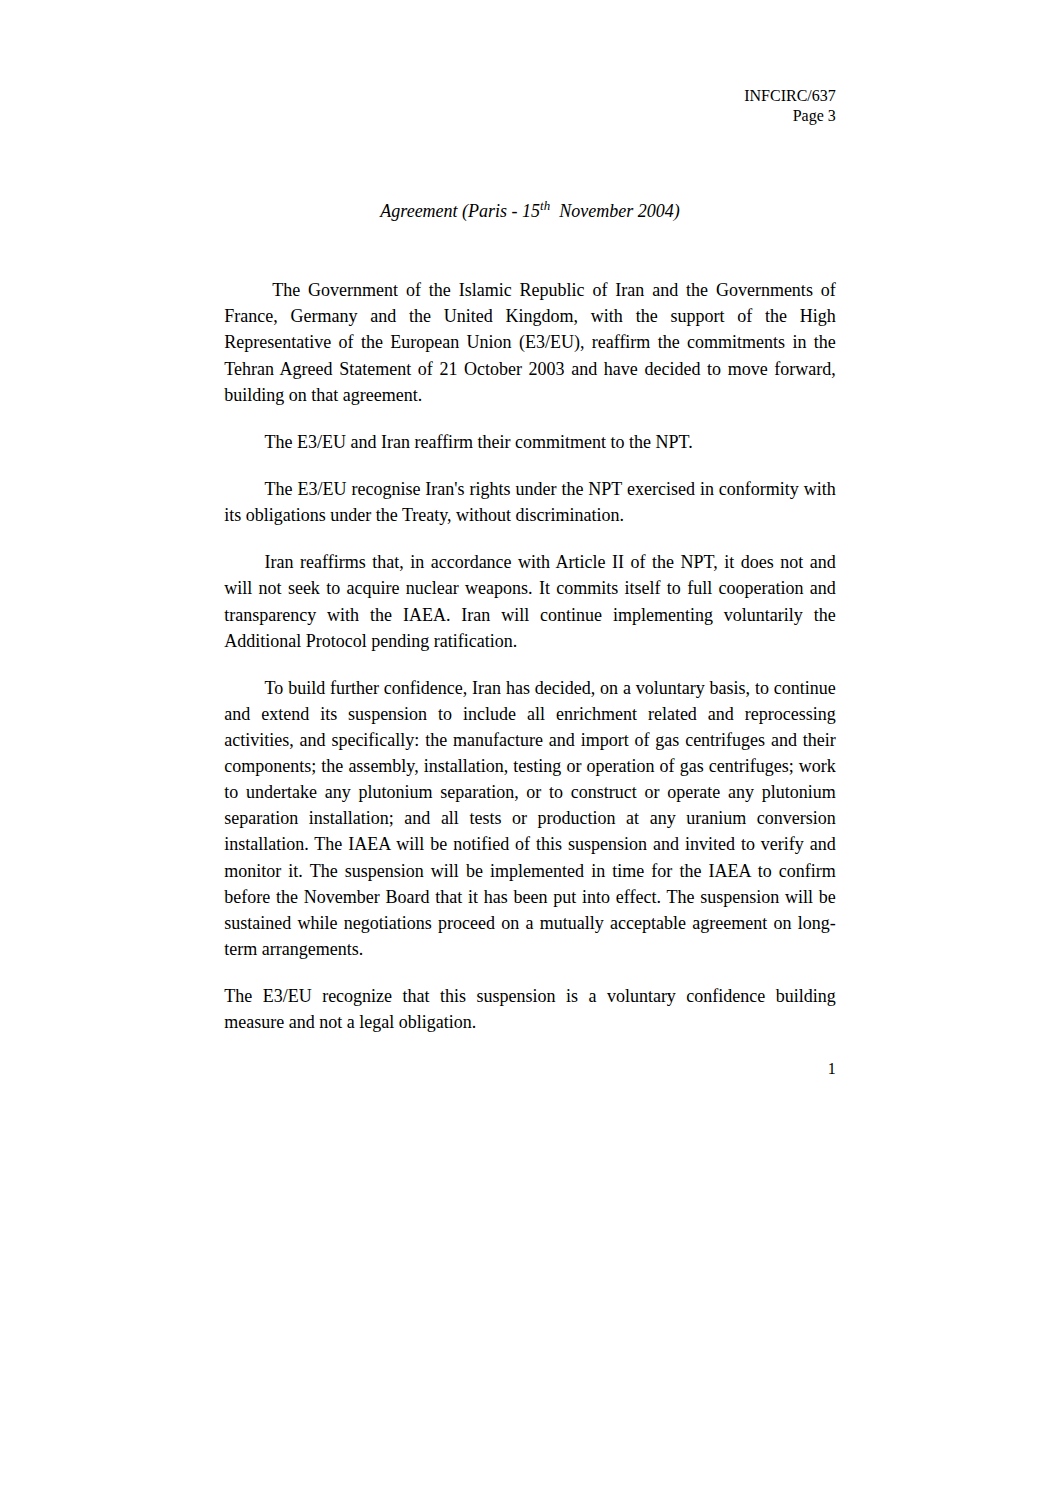INFCIRC/637
Page 3
Agreement (Paris - 15th November 2004)
The Government of the Islamic Republic of Iran and the Governments of France, Germany and the United Kingdom, with the support of the High Representative of the European Union (E3/EU), reaffirm the commitments in the Tehran Agreed Statement of 21 October 2003 and have decided to move forward, building on that agreement.
The E3/EU and Iran reaffirm their commitment to the NPT.
The E3/EU recognise Iran's rights under the NPT exercised in conformity with its obligations under the Treaty, without discrimination.
Iran reaffirms that, in accordance with Article II of the NPT, it does not and will not seek to acquire nuclear weapons. It commits itself to full cooperation and transparency with the IAEA. Iran will continue implementing voluntarily the Additional Protocol pending ratification.
To build further confidence, Iran has decided, on a voluntary basis, to continue and extend its suspension to include all enrichment related and reprocessing activities, and specifically: the manufacture and import of gas centrifuges and their components; the assembly, installation, testing or operation of gas centrifuges; work to undertake any plutonium separation, or to construct or operate any plutonium separation installation; and all tests or production at any uranium conversion installation. The IAEA will be notified of this suspension and invited to verify and monitor it. The suspension will be implemented in time for the IAEA to confirm before the November Board that it has been put into effect. The suspension will be sustained while negotiations proceed on a mutually acceptable agreement on long-term arrangements.
The E3/EU recognize that this suspension is a voluntary confidence building measure and not a legal obligation.
1